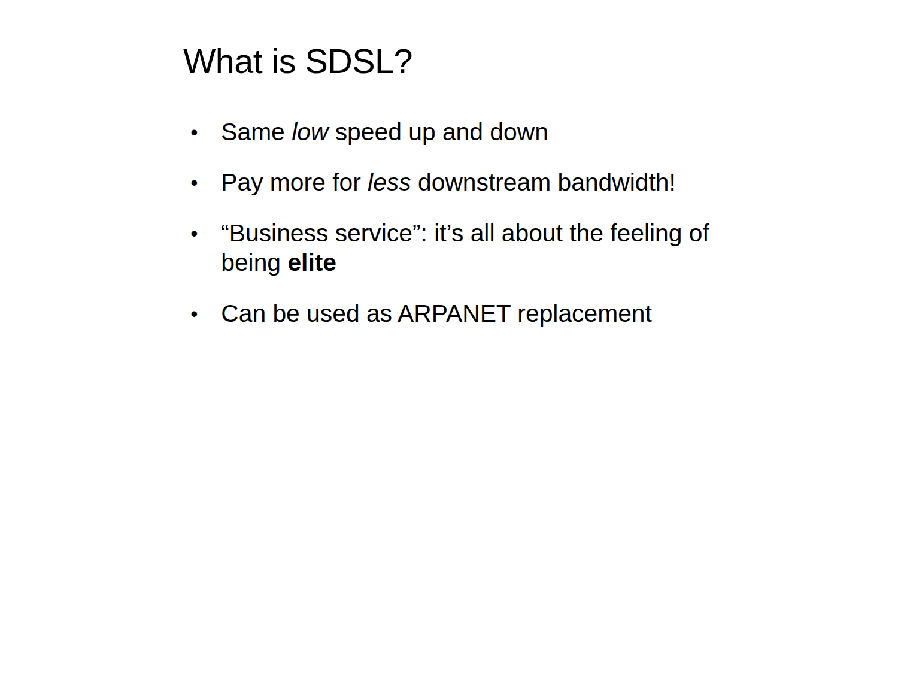What is SDSL?
Same low speed up and down
Pay more for less downstream bandwidth!
“Business service”: it’s all about the feeling of being elite
Can be used as ARPANET replacement